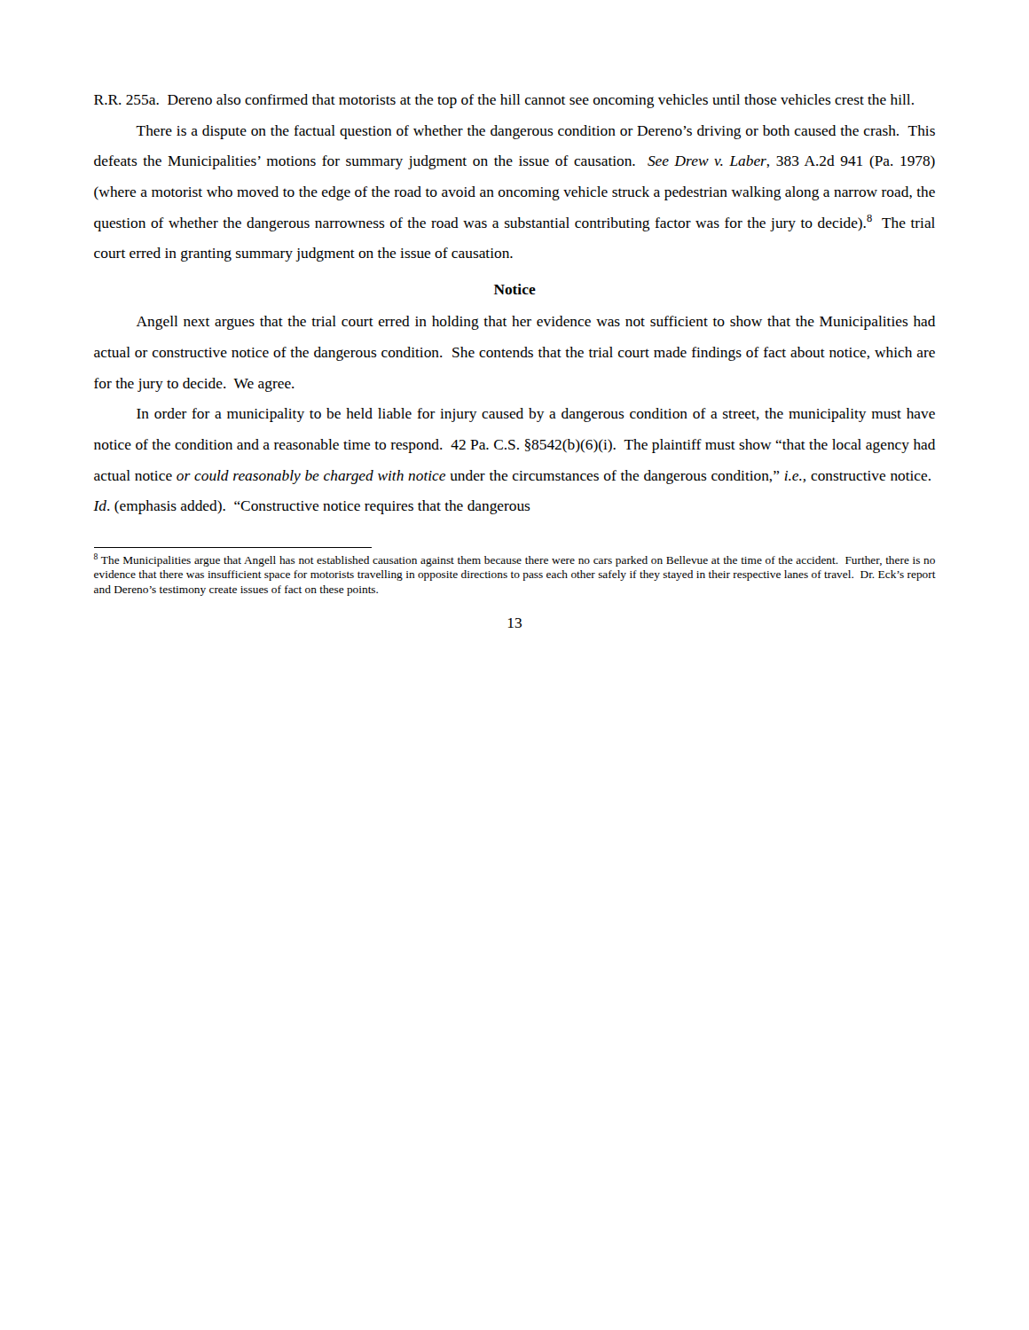R.R. 255a. Dereno also confirmed that motorists at the top of the hill cannot see oncoming vehicles until those vehicles crest the hill.
There is a dispute on the factual question of whether the dangerous condition or Dereno’s driving or both caused the crash. This defeats the Municipalities’ motions for summary judgment on the issue of causation. See Drew v. Laber, 383 A.2d 941 (Pa. 1978) (where a motorist who moved to the edge of the road to avoid an oncoming vehicle struck a pedestrian walking along a narrow road, the question of whether the dangerous narrowness of the road was a substantial contributing factor was for the jury to decide).8 The trial court erred in granting summary judgment on the issue of causation.
Notice
Angell next argues that the trial court erred in holding that her evidence was not sufficient to show that the Municipalities had actual or constructive notice of the dangerous condition. She contends that the trial court made findings of fact about notice, which are for the jury to decide. We agree.
In order for a municipality to be held liable for injury caused by a dangerous condition of a street, the municipality must have notice of the condition and a reasonable time to respond. 42 Pa. C.S. §8542(b)(6)(i). The plaintiff must show “that the local agency had actual notice or could reasonably be charged with notice under the circumstances of the dangerous condition,” i.e., constructive notice. Id. (emphasis added). “Constructive notice requires that the dangerous
8 The Municipalities argue that Angell has not established causation against them because there were no cars parked on Bellevue at the time of the accident. Further, there is no evidence that there was insufficient space for motorists travelling in opposite directions to pass each other safely if they stayed in their respective lanes of travel. Dr. Eck’s report and Dereno’s testimony create issues of fact on these points.
13